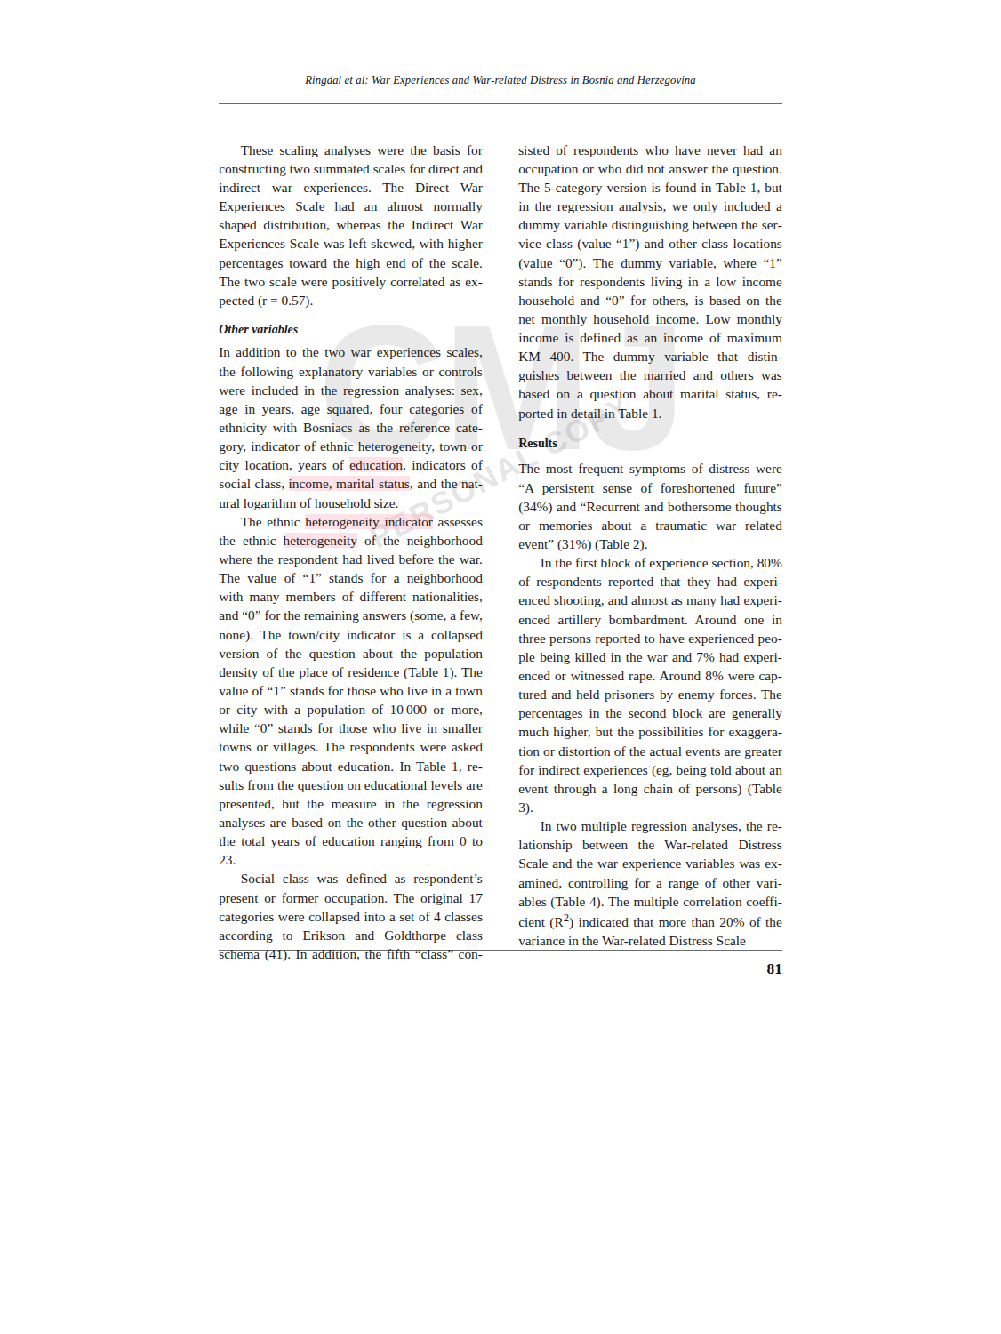Ringdal et al: War Experiences and War-related Distress in Bosnia and Herzegovina
CMJ
PERSONAL COPY
These scaling analyses were the basis for constructing two summated scales for direct and indirect war experiences. The Direct War Experiences Scale had an almost normally shaped distribution, whereas the Indirect War Experiences Scale was left skewed, with higher percentages toward the high end of the scale. The two scale were positively correlated as expected (r = 0.57).
Other variables
In addition to the two war experiences scales, the following explanatory variables or controls were included in the regression analyses: sex, age in years, age squared, four categories of ethnicity with Bosniacs as the reference category, indicator of ethnic heterogeneity, town or city location, years of education, indicators of social class, income, marital status, and the natural logarithm of household size.
The ethnic heterogeneity indicator assesses the ethnic heterogeneity of the neighborhood where the respondent had lived before the war. The value of “1” stands for a neighborhood with many members of different nationalities, and “0” for the remaining answers (some, a few, none). The town/city indicator is a collapsed version of the question about the population density of the place of residence (Table 1). The value of “1” stands for those who live in a town or city with a population of 10 000 or more, while “0” stands for those who live in smaller towns or villages. The respondents were asked two questions about education. In Table 1, results from the question on educational levels are presented, but the measure in the regression analyses are based on the other question about the total years of education ranging from 0 to 23.
Social class was defined as respondent’s present or former occupation. The original 17 categories were collapsed into a set of 4 classes according to Erikson and Goldthorpe class schema (41). In addition, the fifth “class” consisted of respondents who have never had an occupation or who did not answer the question. The 5-category version is found in Table 1, but in the regression analysis, we only included a dummy variable distinguishing between the service class (value “1”) and other class locations (value “0”). The dummy variable, where “1” stands for respondents living in a low income household and “0” for others, is based on the net monthly household income. Low monthly income is defined as an income of maximum KM 400. The dummy variable that distinguishes between the married and others was based on a question about marital status, reported in detail in Table 1.
Results
The most frequent symptoms of distress were “A persistent sense of foreshortened future” (34%) and “Recurrent and bothersome thoughts or memories about a traumatic war related event” (31%) (Table 2).
In the first block of experience section, 80% of respondents reported that they had experienced shooting, and almost as many had experienced artillery bombardment. Around one in three persons reported to have experienced people being killed in the war and 7% had experienced or witnessed rape. Around 8% were captured and held prisoners by enemy forces. The percentages in the second block are generally much higher, but the possibilities for exaggeration or distortion of the actual events are greater for indirect experiences (eg, being told about an event through a long chain of persons) (Table 3).
In two multiple regression analyses, the relationship between the War-related Distress Scale and the war experience variables was examined, controlling for a range of other variables (Table 4). The multiple correlation coefficient (R2) indicated that more than 20% of the variance in the War-related Distress Scale
81